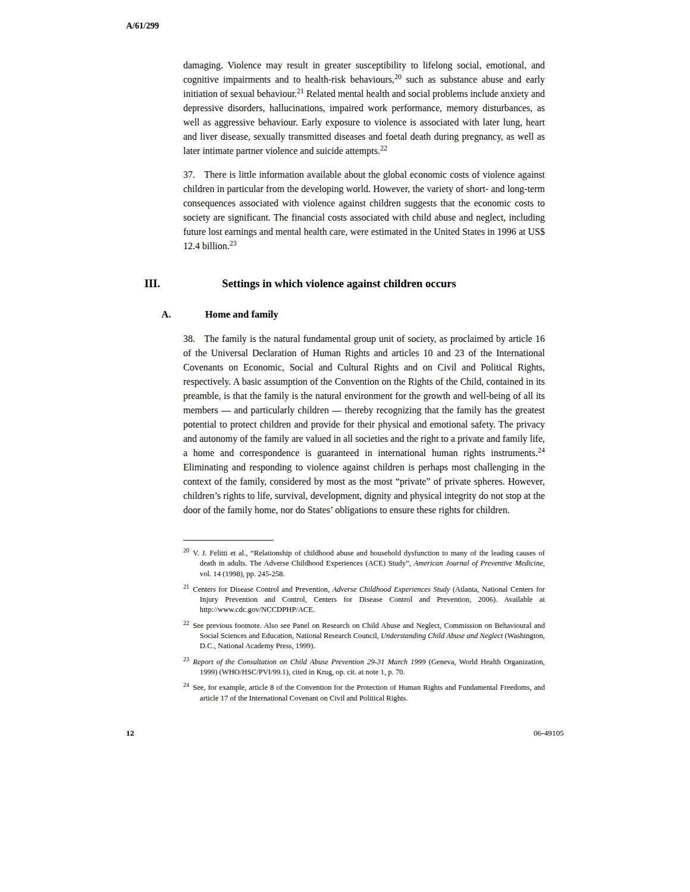A/61/299
damaging. Violence may result in greater susceptibility to lifelong social, emotional, and cognitive impairments and to health-risk behaviours,20 such as substance abuse and early initiation of sexual behaviour.21 Related mental health and social problems include anxiety and depressive disorders, hallucinations, impaired work performance, memory disturbances, as well as aggressive behaviour. Early exposure to violence is associated with later lung, heart and liver disease, sexually transmitted diseases and foetal death during pregnancy, as well as later intimate partner violence and suicide attempts.22
37. There is little information available about the global economic costs of violence against children in particular from the developing world. However, the variety of short- and long-term consequences associated with violence against children suggests that the economic costs to society are significant. The financial costs associated with child abuse and neglect, including future lost earnings and mental health care, were estimated in the United States in 1996 at US$ 12.4 billion.23
III. Settings in which violence against children occurs
A. Home and family
38. The family is the natural fundamental group unit of society, as proclaimed by article 16 of the Universal Declaration of Human Rights and articles 10 and 23 of the International Covenants on Economic, Social and Cultural Rights and on Civil and Political Rights, respectively. A basic assumption of the Convention on the Rights of the Child, contained in its preamble, is that the family is the natural environment for the growth and well-being of all its members — and particularly children — thereby recognizing that the family has the greatest potential to protect children and provide for their physical and emotional safety. The privacy and autonomy of the family are valued in all societies and the right to a private and family life, a home and correspondence is guaranteed in international human rights instruments.24 Eliminating and responding to violence against children is perhaps most challenging in the context of the family, considered by most as the most “private” of private spheres. However, children’s rights to life, survival, development, dignity and physical integrity do not stop at the door of the family home, nor do States’ obligations to ensure these rights for children.
20 V. J. Felitti et al., “Relationship of childhood abuse and household dysfunction to many of the leading causes of death in adults. The Adverse Childhood Experiences (ACE) Study”, American Journal of Preventive Medicine, vol. 14 (1998), pp. 245-258.
21 Centers for Disease Control and Prevention, Adverse Childhood Experiences Study (Atlanta, National Centers for Injury Prevention and Control, Centers for Disease Control and Prevention, 2006). Available at http://www.cdc.gov/NCCDPHP/ACE.
22 See previous footnote. Also see Panel on Research on Child Abuse and Neglect, Commission on Behavioural and Social Sciences and Education, National Research Council, Understanding Child Abuse and Neglect (Washington, D.C., National Academy Press, 1999).
23 Report of the Consultation on Child Abuse Prevention 29-31 March 1999 (Geneva, World Health Organization, 1999) (WHO/HSC/PVI/99.1), cited in Krug, op. cit. at note 1, p. 70.
24 See, for example, article 8 of the Convention for the Protection of Human Rights and Fundamental Freedoms, and article 17 of the International Covenant on Civil and Political Rights.
12 06-49105